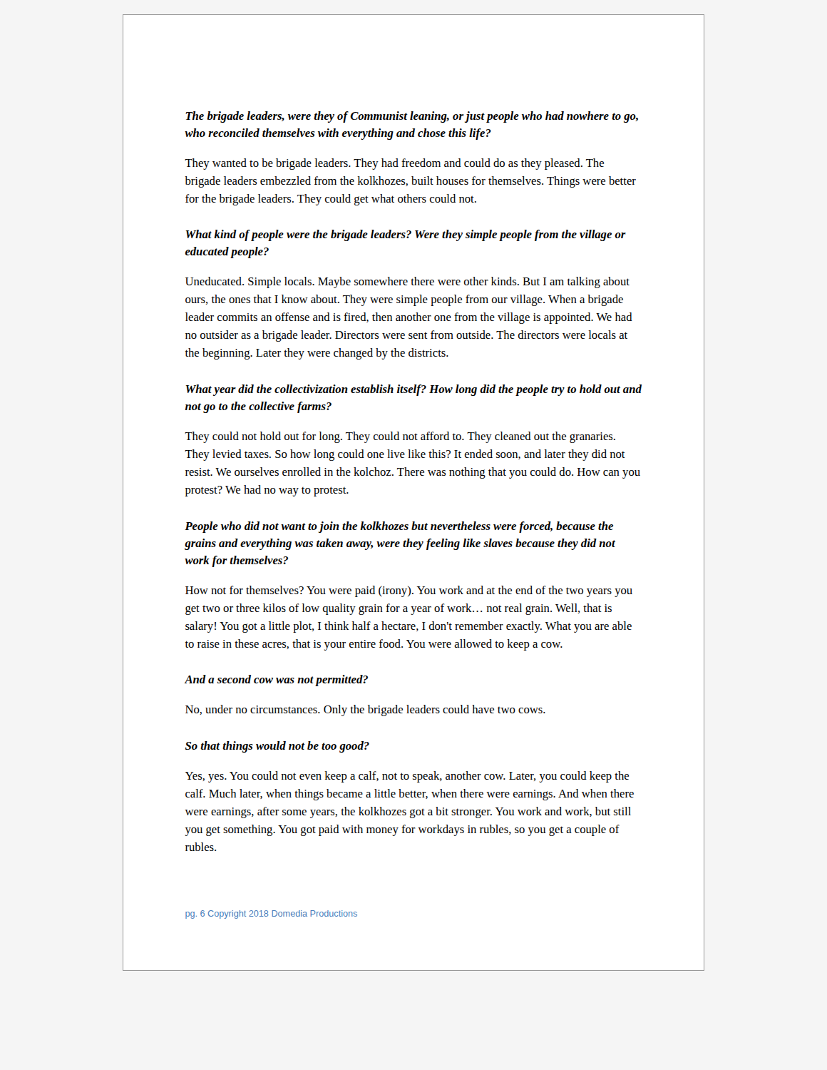The brigade leaders, were they of Communist leaning, or just people who had nowhere to go, who reconciled themselves with everything and chose this life?
They wanted to be brigade leaders. They had freedom and could do as they pleased. The brigade leaders embezzled from the kolkhozes, built houses for themselves. Things were better for the brigade leaders. They could get what others could not.
What kind of people were the brigade leaders? Were they simple people from the village or educated people?
Uneducated. Simple locals. Maybe somewhere there were other kinds. But I am talking about ours, the ones that I know about. They were simple people from our village. When a brigade leader commits an offense and is fired, then another one from the village is appointed. We had no outsider as a brigade leader. Directors were sent from outside. The directors were locals at the beginning. Later they were changed by the districts.
What year did the collectivization establish itself? How long did the people try to hold out and not go to the collective farms?
They could not hold out for long. They could not afford to. They cleaned out the granaries. They levied taxes. So how long could one live like this? It ended soon, and later they did not resist. We ourselves enrolled in the kolchoz. There was nothing that you could do. How can you protest? We had no way to protest.
People who did not want to join the kolkhozes but nevertheless were forced, because the grains and everything was taken away, were they feeling like slaves because they did not work for themselves?
How not for themselves? You were paid (irony). You work and at the end of the two years you get two or three kilos of low quality grain for a year of work… not real grain. Well, that is salary! You got a little plot, I think half a hectare, I don't remember exactly. What you are able to raise in these acres, that is your entire food. You were allowed to keep a cow.
And a second cow was not permitted?
No, under no circumstances. Only the brigade leaders could have two cows.
So that things would not be too good?
Yes, yes. You could not even keep a calf, not to speak, another cow. Later, you could keep the calf. Much later, when things became a little better, when there were earnings. And when there were earnings, after some years, the kolkhozes got a bit stronger. You work and work, but still you get something. You got paid with money for workdays in rubles, so you get a couple of rubles.
pg. 6 Copyright 2018 Domedia Productions